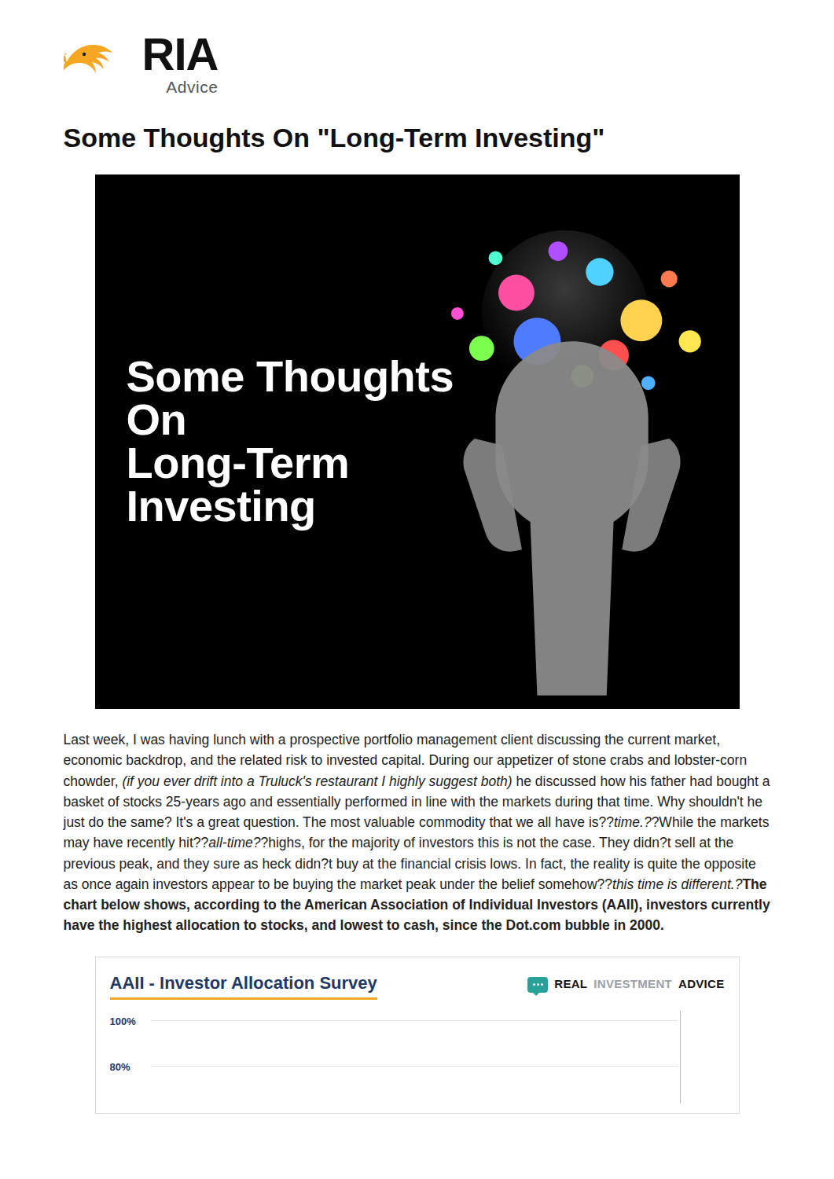RIA Advice
Some Thoughts On "Long-Term Investing"
Some Thoughts On Long-Term Investing
Last week, I was having lunch with a prospective portfolio management client discussing the current market, economic backdrop, and the related risk to invested capital. During our appetizer of stone crabs and lobster-corn chowder, (if you ever drift into a Truluck's restaurant I highly suggest both) he discussed how his father had bought a basket of stocks 25-years ago and essentially performed in line with the markets during that time. Why shouldn't he just do the same? It's a great question. The most valuable commodity that we all have is??time.??While the markets may have recently hit??all-time??highs, for the majority of investors this is not the case. They didn?t sell at the previous peak, and they sure as heck didn?t buy at the financial crisis lows. In fact, the reality is quite the opposite as once again investors appear to be buying the market peak under the belief somehow??this time is different.?The chart below shows, according to the American Association of Individual Investors (AAII), investors currently have the highest allocation to stocks, and lowest to cash, since the Dot.com bubble in 2000.
AAII - Investor Allocation Survey REAL INVESTMENT ADVICE
100% 80%